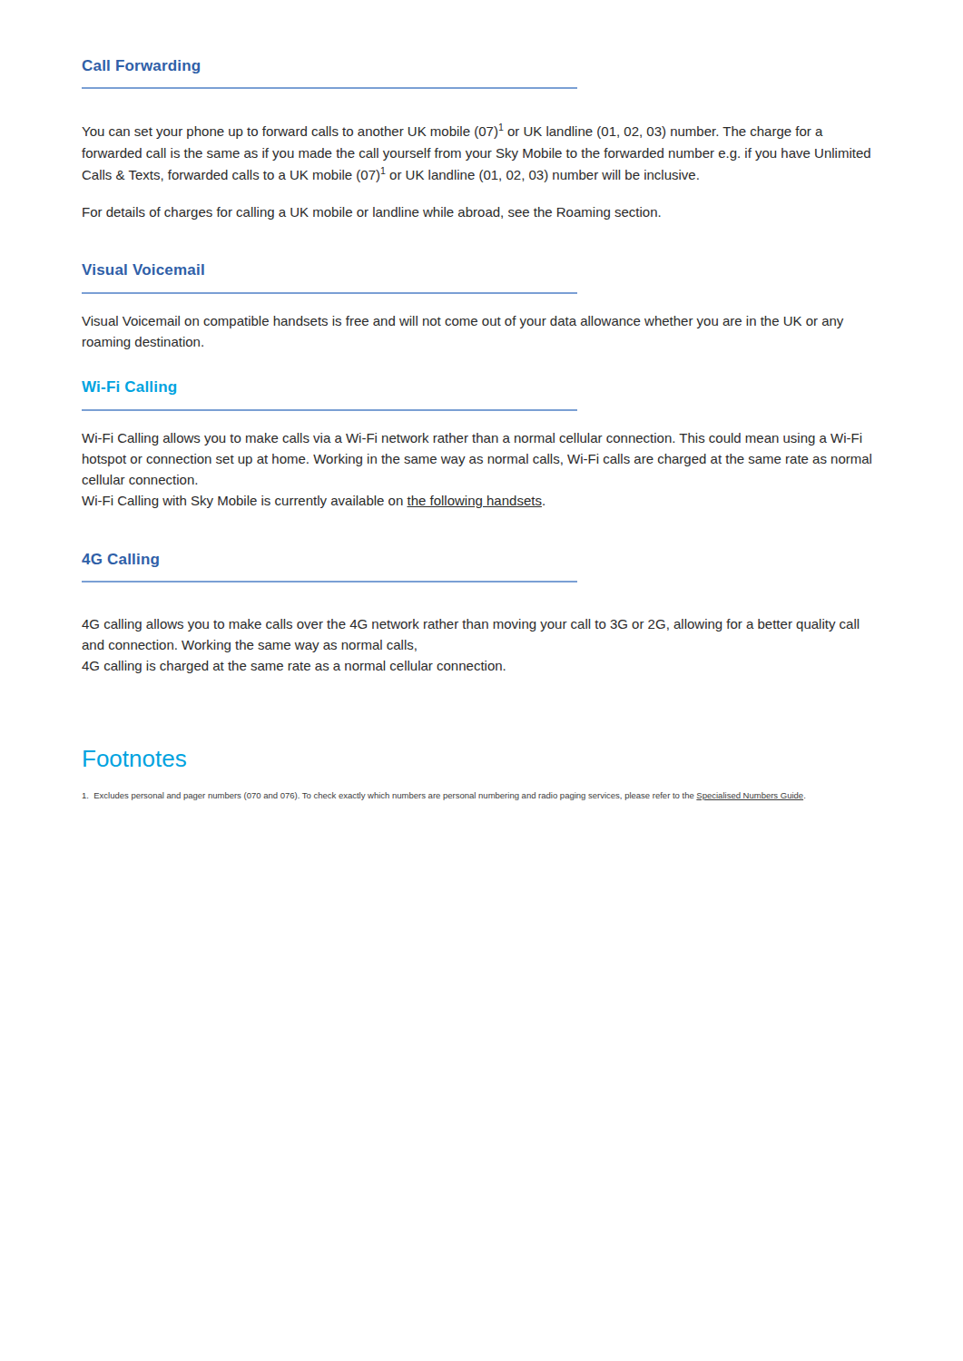Call Forwarding
You can set your phone up to forward calls to another UK mobile (07)1 or UK landline (01, 02, 03) number. The charge for a forwarded call is the same as if you made the call yourself from your Sky Mobile to the forwarded number e.g. if you have Unlimited Calls & Texts, forwarded calls to a UK mobile (07)1 or UK landline (01, 02, 03) number will be inclusive.
For details of charges for calling a UK mobile or landline while abroad, see the Roaming section.
Visual Voicemail
Visual Voicemail on compatible handsets is free and will not come out of your data allowance whether you are in the UK or any roaming destination.
Wi-Fi Calling
Wi-Fi Calling allows you to make calls via a Wi-Fi network rather than a normal cellular connection. This could mean using a Wi-Fi hotspot or connection set up at home. Working in the same way as normal calls, Wi-Fi calls are charged at the same rate as normal cellular connection.
Wi-Fi Calling with Sky Mobile is currently available on the following handsets.
4G Calling
4G calling allows you to make calls over the 4G network rather than moving your call to 3G or 2G, allowing for a better quality call and connection. Working the same way as normal calls,
4G calling is charged at the same rate as a normal cellular connection.
Footnotes
1. Excludes personal and pager numbers (070 and 076). To check exactly which numbers are personal numbering and radio paging services, please refer to the Specialised Numbers Guide.